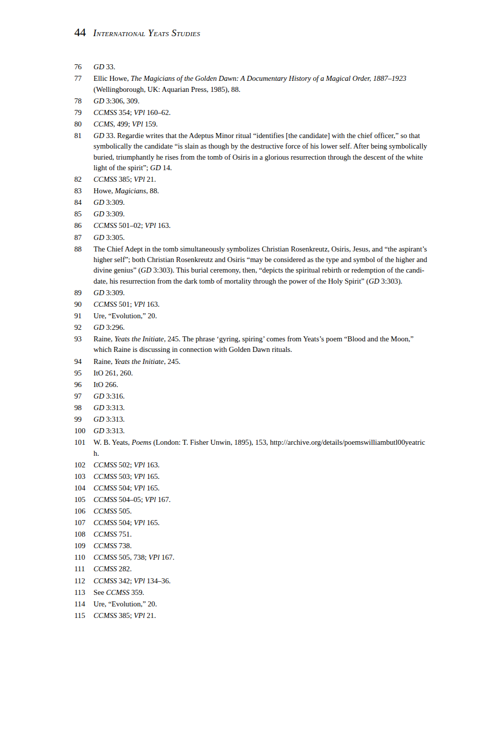44 International Yeats Studies
76 GD 33.
77 Ellic Howe, The Magicians of the Golden Dawn: A Documentary History of a Magical Order, 1887–1923 (Wellingborough, UK: Aquarian Press, 1985), 88.
78 GD 3:306, 309.
79 CCMSS 354; VPl 160–62.
80 CCMS, 499; VPl 159.
81 GD 33. Regardie writes that the Adeptus Minor ritual “identifies [the candidate] with the chief officer,” so that symbolically the candidate “is slain as though by the destructive force of his lower self. After being symbolically buried, triumphantly he rises from the tomb of Osiris in a glorious resurrection through the descent of the white light of the spirit”; GD 14.
82 CCMSS 385; VPl 21.
83 Howe, Magicians, 88.
84 GD 3:309.
85 GD 3:309.
86 CCMSS 501–02; VPl 163.
87 GD 3:305.
88 The Chief Adept in the tomb simultaneously symbolizes Christian Rosenkreutz, Osiris, Jesus, and “the aspirant’s higher self”; both Christian Rosenkreutz and Osiris “may be considered as the type and symbol of the higher and divine genius” (GD 3:303). This burial ceremony, then, “depicts the spiritual rebirth or redemption of the candidate, his resurrection from the dark tomb of mortality through the power of the Holy Spirit” (GD 3:303).
89 GD 3:309.
90 CCMSS 501; VPl 163.
91 Ure, “Evolution,” 20.
92 GD 3:296.
93 Raine, Yeats the Initiate, 245. The phrase ‘gyring, spiring’ comes from Yeats’s poem “Blood and the Moon,” which Raine is discussing in connection with Golden Dawn rituals.
94 Raine, Yeats the Initiate, 245.
95 ItO 261, 260.
96 ItO 266.
97 GD 3:316.
98 GD 3:313.
99 GD 3:313.
100 GD 3:313.
101 W. B. Yeats, Poems (London: T. Fisher Unwin, 1895), 153, http://archive.org/details/poemswilliambutl00yeatrich.
102 CCMSS 502; VPl 163.
103 CCMSS 503; VPl 165.
104 CCMSS 504; VPl 165.
105 CCMSS 504–05; VPl 167.
106 CCMSS 505.
107 CCMSS 504; VPl 165.
108 CCMSS 751.
109 CCMSS 738.
110 CCMSS 505, 738; VPl 167.
111 CCMSS 282.
112 CCMSS 342; VPl 134–36.
113 See CCMSS 359.
114 Ure, “Evolution,” 20.
115 CCMSS 385; VPl 21.